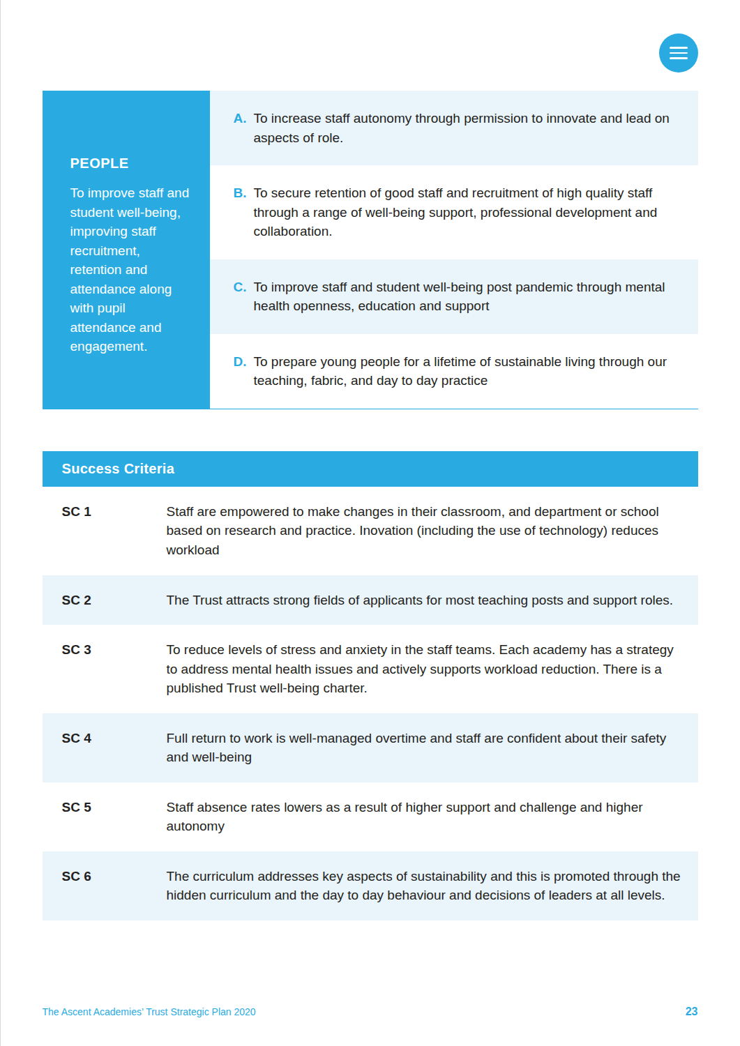PEOPLE To improve staff and student well-being, improving staff recruitment, retention and attendance along with pupil attendance and engagement.
A. To increase staff autonomy through permission to innovate and lead on aspects of role.
B. To secure retention of good staff and recruitment of high quality staff through a range of well-being support, professional development and collaboration.
C. To improve staff and student well-being post pandemic through mental health openness, education and support
D. To prepare young people for a lifetime of sustainable living through our teaching, fabric, and day to day practice
Success Criteria
| SC 1 | Staff are empowered to make changes in their classroom, and department or school based on research and practice. Inovation (including the use of technology) reduces workload |
| SC 2 | The Trust attracts strong fields of applicants for most teaching posts and support roles. |
| SC 3 | To reduce levels of stress and anxiety in the staff teams. Each academy has a strategy to address mental health issues and actively supports workload reduction. There is a published Trust well-being charter. |
| SC 4 | Full return to work is well-managed overtime and staff are confident about their safety and well-being |
| SC 5 | Staff absence rates lowers as a result of higher support and challenge and higher autonomy |
| SC 6 | The curriculum addresses key aspects of sustainability and this is promoted through the hidden curriculum and the day to day behaviour and decisions of leaders at all levels. |
The Ascent Academies’ Trust Strategic Plan 2020
23